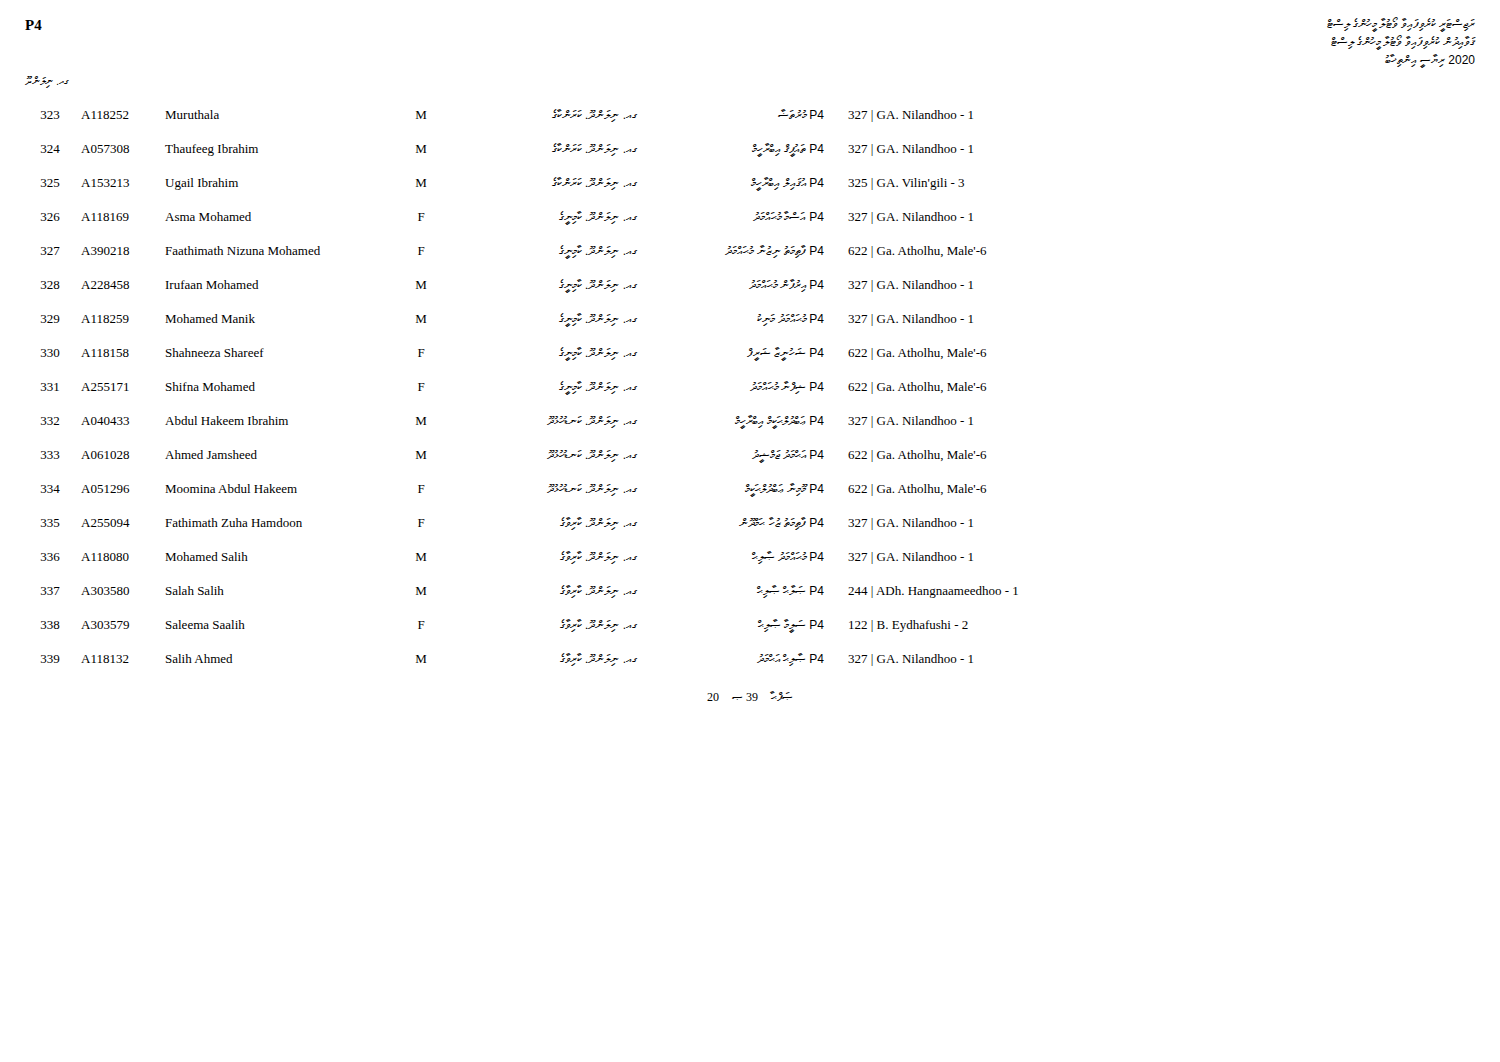P4
ރަޖިސްޓަރީ ކުރެވިފައިވާ ވޯޓުލާ މީހުންގެ ލިސްޓް
ޤަވާއިދުން ކުރެވިފައިވާ ވޯޓުލާ މީހުންގެ ލިސްޓް
2020 ރިޔާސީ އިންތިޚާބު
ގއ. ނިލަންދޫ
| 323 | A118252 | Muruthala | M | ގއ. ނިލަންދޫ، ކަރަންކާގެ | P4 މުރުތަޟާ | 327 / GA. Nilandhoo - 1 |
| 324 | A057308 | Thaufeeg Ibrahim | M | ގއ. ނިލަންދޫ، ކަރަންކާގެ | P4 ތައުފީޤް އިބްރާހީމް | 327 / GA. Nilandhoo - 1 |
| 325 | A153213 | Ugail Ibrahim | M | ގއ. ނިލަންދޫ، ކަރަންކާގެ | P4 އުޤައިލް އިބްރާހީމް | 325 / GA. Vilin'gili - 3 |
| 326 | A118169 | Asma Mohamed | F | ގއ. ނިލަންދޫ، ކާމިނީގެ | P4 އަސްމާ މުޙައްމަދު | 327 / GA. Nilandhoo - 1 |
| 327 | A390218 | Faathimath Nizuna Mohamed | F | ގއ. ނިލަންދޫ، ކާމިނީގެ | P4 ފާޠިމަތު ނިޒުނާ މުޙައްމަދު | 622 / Ga. Atholhu, Male'-6 |
| 328 | A228458 | Irufaan Mohamed | M | ގއ. ނިލަންދޫ، ކާމިނީގެ | P4 އިރުފާން މުޙައްމަދު | 327 / GA. Nilandhoo - 1 |
| 329 | A118259 | Mohamed Manik | M | ގއ. ނިލަންދޫ، ކާމިނީގެ | P4 މުޙައްމަދު މަނިކު | 327 / GA. Nilandhoo - 1 |
| 330 | A118158 | Shahneeza Shareef | F | ގއ. ނިލަންދޫ، ކާމިނީގެ | P4 ޝަހުނީޒާ ޝަރީފް | 622 / Ga. Atholhu, Male'-6 |
| 331 | A255171 | Shifna Mohamed | F | ގއ. ނިލަންދޫ، ކާމިނީގެ | P4 ޝިފްނާ މުޙައްމަދު | 622 / Ga. Atholhu, Male'-6 |
| 332 | A040433 | Abdul Hakeem Ibrahim | M | ގއ. ނިލަންދޫ، ކަނޑުހުޅުދޫ | P4 ޢަބްދުލްޙަކީމް އިބްރާހީމް | 327 / GA. Nilandhoo - 1 |
| 333 | A061028 | Ahmed Jamsheed | M | ގއ. ނިލަންދޫ، ކަނޑުހުޅުދޫ | P4 އަޙްމަދު ޖަމްޝީދު | 622 / Ga. Atholhu, Male'-6 |
| 334 | A051296 | Moomina Abdul Hakeem | F | ގއ. ނިލަންދޫ، ކަނޑުހުޅުދޫ | P4 މޫމިނާ ޢަބްދުލްޙަކީމް | 622 / Ga. Atholhu, Male'-6 |
| 335 | A255094 | Fathimath Zuha Hamdoon | F | ގއ. ނިލަންދޫ، ކާރިވާގެ | P4 ފާޠިމަތު ޒުހާ ޙަމްދޫން | 327 / GA. Nilandhoo - 1 |
| 336 | A118080 | Mohamed Salih | M | ގއ. ނިލަންދޫ، ކާރިވާގެ | P4 މުޙައްމަދު ޞާލިޙް | 327 / GA. Nilandhoo - 1 |
| 337 | A303580 | Salah Salih | M | ގއ. ނިލަންދޫ، ކާރިވާގެ | P4 ޞަލާޙް ޞާލިޙް | 244 / ADh. Hangnaameedhoo - 1 |
| 338 | A303579 | Saleema Saalih | F | ގއ. ނިލަންދޫ، ކާރިވާގެ | P4 ސަލީމާ ޞާލިޙް | 122 / B. Eydhafushi - 2 |
| 339 | A118132 | Salih Ahmed | M | ގއ. ނިލަންދޫ، ކާރިވާގެ | P4 ޞާލިޙް އަޙްމަދު | 327 / GA. Nilandhoo - 1 |
20 ޞ 39 ޞަފްޙާ